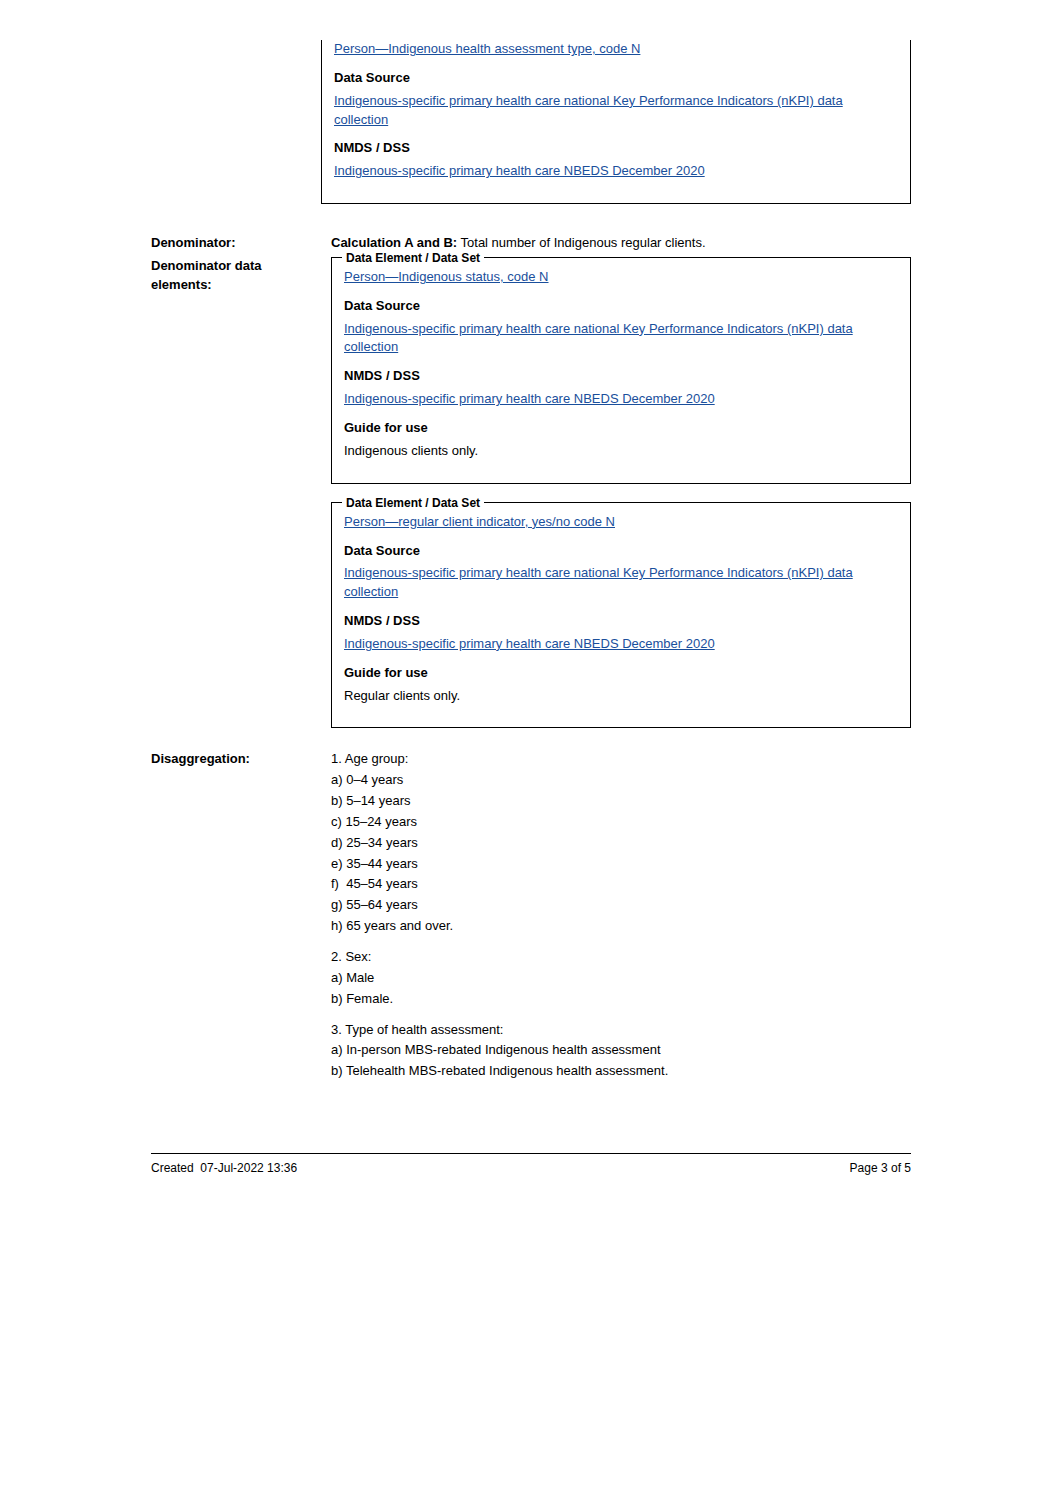Person—Indigenous health assessment type, code N
Data Source
Indigenous-specific primary health care national Key Performance Indicators (nKPI) data collection
NMDS / DSS
Indigenous-specific primary health care NBEDS December 2020
Denominator:
Calculation A and B: Total number of Indigenous regular clients.
Denominator data elements:
Data Element / Data Set
Person—Indigenous status, code N
Data Source
Indigenous-specific primary health care national Key Performance Indicators (nKPI) data collection
NMDS / DSS
Indigenous-specific primary health care NBEDS December 2020
Guide for use
Indigenous clients only.
Data Element / Data Set
Person—regular client indicator, yes/no code N
Data Source
Indigenous-specific primary health care national Key Performance Indicators (nKPI) data collection
NMDS / DSS
Indigenous-specific primary health care NBEDS December 2020
Guide for use
Regular clients only.
Disaggregation:
1. Age group:
a) 0–4 years
b) 5–14 years
c) 15–24 years
d) 25–34 years
e) 35–44 years
f) 45–54 years
g) 55–64 years
h) 65 years and over.
2. Sex:
a) Male
b) Female.
3. Type of health assessment:
a) In-person MBS-rebated Indigenous health assessment
b) Telehealth MBS-rebated Indigenous health assessment.
Created 07-Jul-2022 13:36
Page 3 of 5